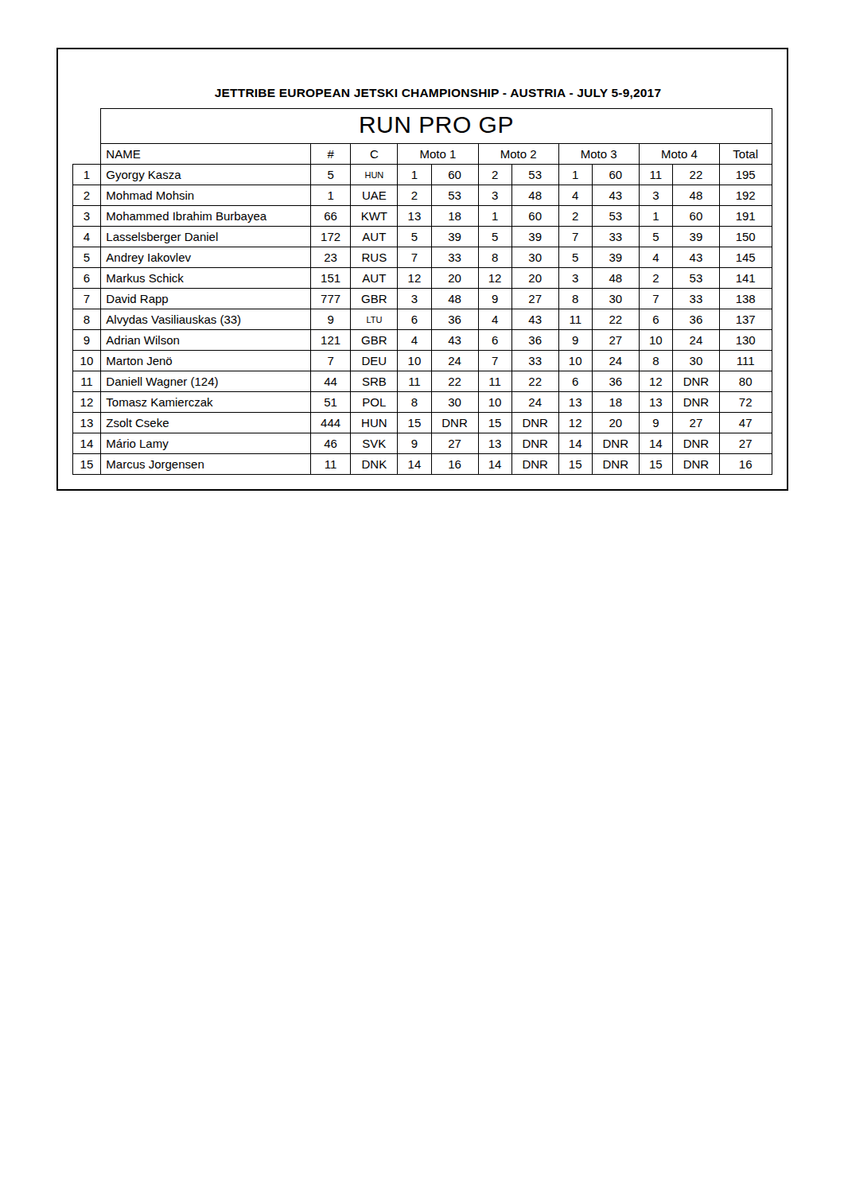JETTRIBE EUROPEAN JETSKI CHAMPIONSHIP - AUSTRIA - JULY 5-9,2017
| | RUN PRO GP |
| | NAME | # | C | Moto 1 | Moto 2 | Moto 3 | Moto 4 | Total |
| 1 | Gyorgy Kasza | 5 | HUN | 1 | 60 | 2 | 53 | 1 | 60 | 11 | 22 | 195 |
| 2 | Mohmad Mohsin | 1 | UAE | 2 | 53 | 3 | 48 | 4 | 43 | 3 | 48 | 192 |
| 3 | Mohammed Ibrahim Burbayea | 66 | KWT | 13 | 18 | 1 | 60 | 2 | 53 | 1 | 60 | 191 |
| 4 | Lasselsberger Daniel | 172 | AUT | 5 | 39 | 5 | 39 | 7 | 33 | 5 | 39 | 150 |
| 5 | Andrey Iakovlev | 23 | RUS | 7 | 33 | 8 | 30 | 5 | 39 | 4 | 43 | 145 |
| 6 | Markus Schick | 151 | AUT | 12 | 20 | 12 | 20 | 3 | 48 | 2 | 53 | 141 |
| 7 | David Rapp | 777 | GBR | 3 | 48 | 9 | 27 | 8 | 30 | 7 | 33 | 138 |
| 8 | Alvydas Vasiliauskas (33) | 9 | LTU | 6 | 36 | 4 | 43 | 11 | 22 | 6 | 36 | 137 |
| 9 | Adrian Wilson | 121 | GBR | 4 | 43 | 6 | 36 | 9 | 27 | 10 | 24 | 130 |
| 10 | Marton Jenö | 7 | DEU | 10 | 24 | 7 | 33 | 10 | 24 | 8 | 30 | 111 |
| 11 | Daniell Wagner (124) | 44 | SRB | 11 | 22 | 11 | 22 | 6 | 36 | 12 | DNR | 80 |
| 12 | Tomasz Kamierczak | 51 | POL | 8 | 30 | 10 | 24 | 13 | 18 | 13 | DNR | 72 |
| 13 | Zsolt Cseke | 444 | HUN | 15 | DNR | 15 | DNR | 12 | 20 | 9 | 27 | 47 |
| 14 | Mário Lamy | 46 | SVK | 9 | 27 | 13 | DNR | 14 | DNR | 14 | DNR | 27 |
| 15 | Marcus Jorgensen | 11 | DNK | 14 | 16 | 14 | DNR | 15 | DNR | 15 | DNR | 16 |